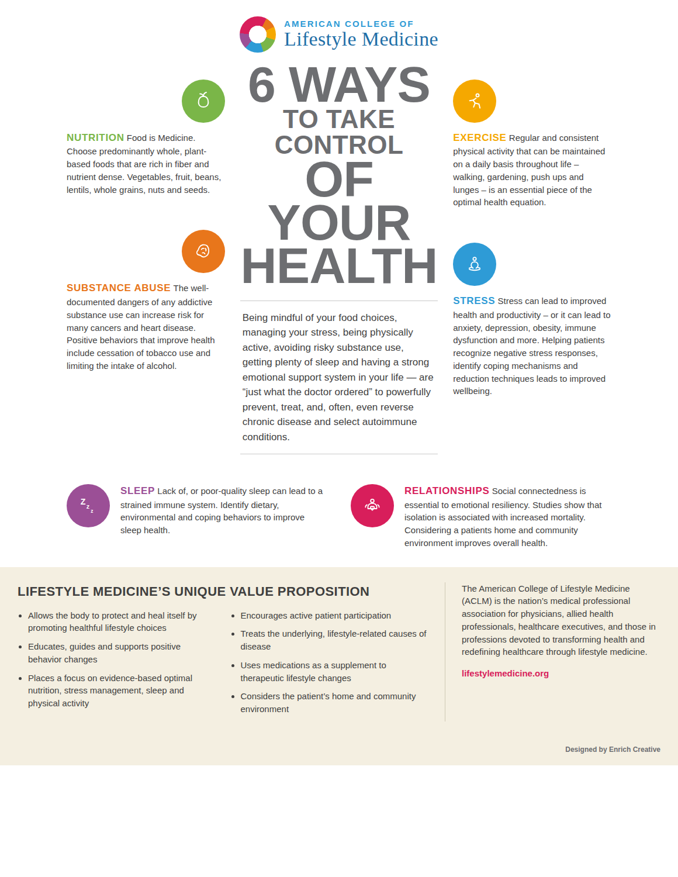American College of
Lifestyle Medicine
Nutrition
Food is Medicine. Choose predominantly whole, plant-based foods that are rich in fiber and nutrient dense. Vegetables, fruit, beans, lentils, whole grains, nuts and seeds.
Substance Abuse
The well-documented dangers of any addictive substance use can increase risk for many cancers and heart disease. Positive behaviors that improve health include cessation of tobacco use and limiting the intake of alcohol.
6 Ways to take control of your Health
Being mindful of your food choices, managing your stress, being physically active, avoiding risky substance use, getting plenty of sleep and having a strong emotional support system in your life — are “just what the doctor ordered” to powerfully prevent, treat, and, often, even reverse chronic disease and select autoimmune conditions.
Exercise
Regular and consistent physical activity that can be maintained on a daily basis throughout life – walking, gardening, push ups and lunges – is an essential piece of the optimal health equation.
Stress
Stress can lead to improved health and productivity – or it can lead to anxiety, depression, obesity, immune dysfunction and more. Helping patients recognize negative stress responses, identify coping mechanisms and reduction techniques leads to improved wellbeing.
Z z z
Sleep
Lack of, or poor-quality sleep can lead to a strained immune system. Identify dietary, environmental and coping behaviors to improve sleep health.
Relationships
Social connectedness is essential to emotional resiliency. Studies show that isolation is associated with increased mortality. Considering a patients home and community environment improves overall health.
Lifestyle Medicine’s Unique Value Proposition
Allows the body to protect and heal itself by promoting healthful lifestyle choices
Educates, guides and supports positive behavior changes
Places a focus on evidence-based optimal nutrition, stress management, sleep and physical activity
Encourages active patient participation
Treats the underlying, lifestyle-related causes of disease
Uses medications as a supplement to therapeutic lifestyle changes
Considers the patient’s home and community environment
The American College of Lifestyle Medicine (ACLM) is the nation’s medical professional association for physicians, allied health professionals, healthcare executives, and those in professions devoted to transforming health and redefining healthcare through lifestyle medicine.
lifestylemedicine.org
Designed by Enrich Creative